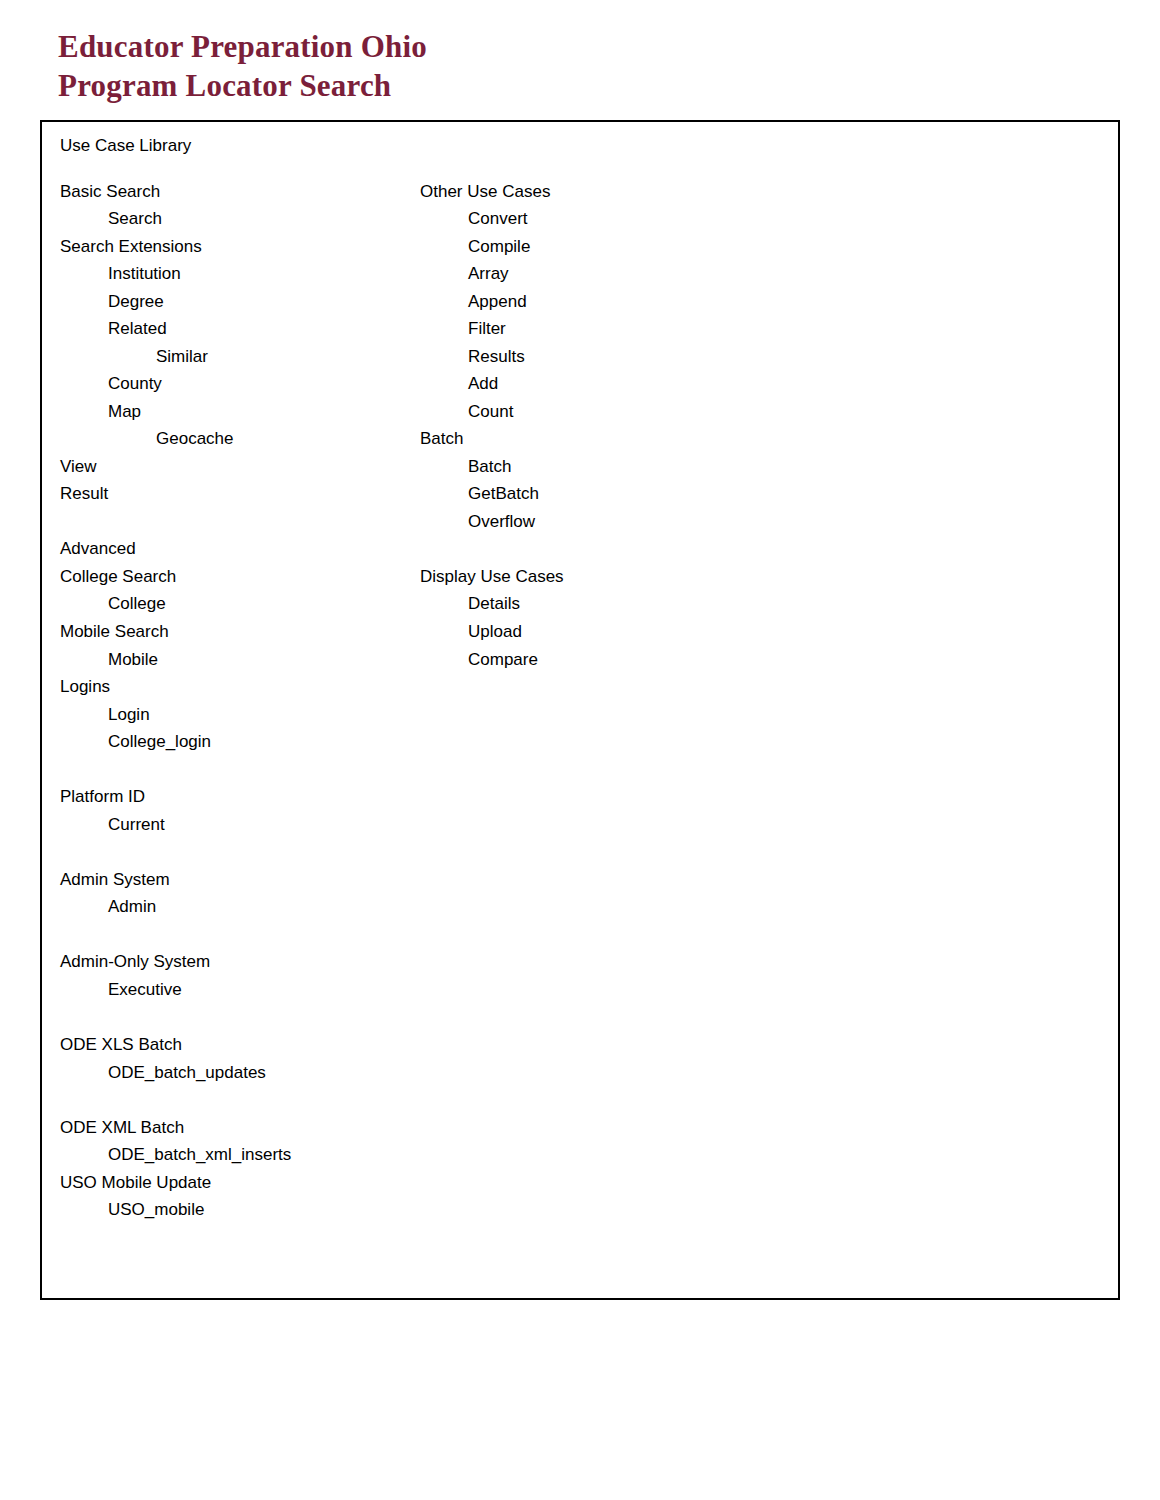Educator Preparation Ohio
Program Locator Search
Use Case Library
Basic Search
Search
Search Extensions
Institution
Degree
Related
Similar
County
Map
Geocache
View
Result
Advanced
College Search
College
Mobile Search
Mobile
Logins
Login
College_login
Platform ID
Current
Admin System
Admin
Admin-Only System
Executive
ODE XLS Batch
ODE_batch_updates
ODE XML Batch
ODE_batch_xml_inserts
USO Mobile Update
USO_mobile
Other Use Cases
Convert
Compile
Array
Append
Filter
Results
Add
Count
Batch
Batch
GetBatch
Overflow
Display Use Cases
Details
Upload
Compare